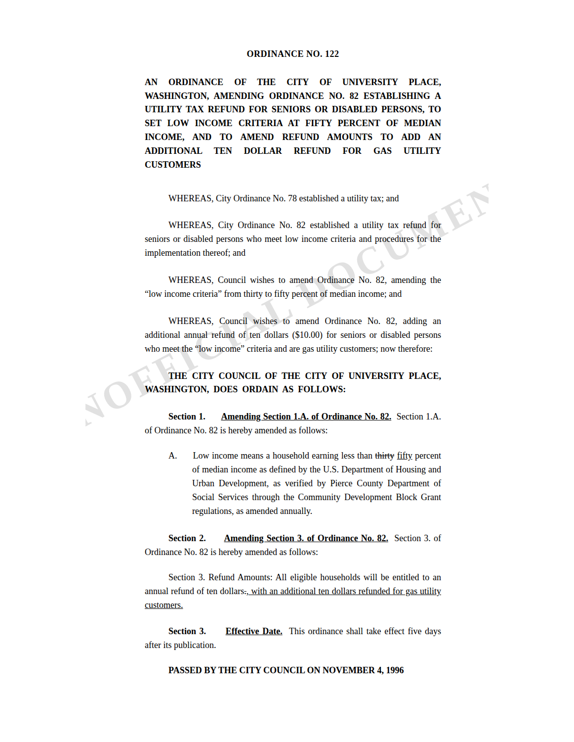UNOFFICIAL DOCUMENT
ORDINANCE NO. 122
AN ORDINANCE OF THE CITY OF UNIVERSITY PLACE, WASHINGTON, AMENDING ORDINANCE NO. 82 ESTABLISHING A UTILITY TAX REFUND FOR SENIORS OR DISABLED PERSONS, TO SET LOW INCOME CRITERIA AT FIFTY PERCENT OF MEDIAN INCOME, AND TO AMEND REFUND AMOUNTS TO ADD AN ADDITIONAL TEN DOLLAR REFUND FOR GAS UTILITY CUSTOMERS
WHEREAS, City Ordinance No. 78 established a utility tax; and
WHEREAS, City Ordinance No. 82 established a utility tax refund for seniors or disabled persons who meet low income criteria and procedures for the implementation thereof; and
WHEREAS, Council wishes to amend Ordinance No. 82, amending the “low income criteria” from thirty to fifty percent of median income; and
WHEREAS, Council wishes to amend Ordinance No. 82, adding an additional annual refund of ten dollars ($10.00) for seniors or disabled persons who meet the “low income” criteria and are gas utility customers; now therefore:
THE CITY COUNCIL OF THE CITY OF UNIVERSITY PLACE, WASHINGTON, DOES ORDAIN AS FOLLOWS:
Section 1. Amending Section 1.A. of Ordinance No. 82. Section 1.A. of Ordinance No. 82 is hereby amended as follows:
A. Low income means a household earning less than thirty fifty percent of median income as defined by the U.S. Department of Housing and Urban Development, as verified by Pierce County Department of Social Services through the Community Development Block Grant regulations, as amended annually.
Section 2. Amending Section 3. of Ordinance No. 82. Section 3. of Ordinance No. 82 is hereby amended as follows:
Section 3. Refund Amounts: All eligible households will be entitled to an annual refund of ten dollars., with an additional ten dollars refunded for gas utility customers.
Section 3. Effective Date. This ordinance shall take effect five days after its publication.
PASSED BY THE CITY COUNCIL ON NOVEMBER 4, 1996